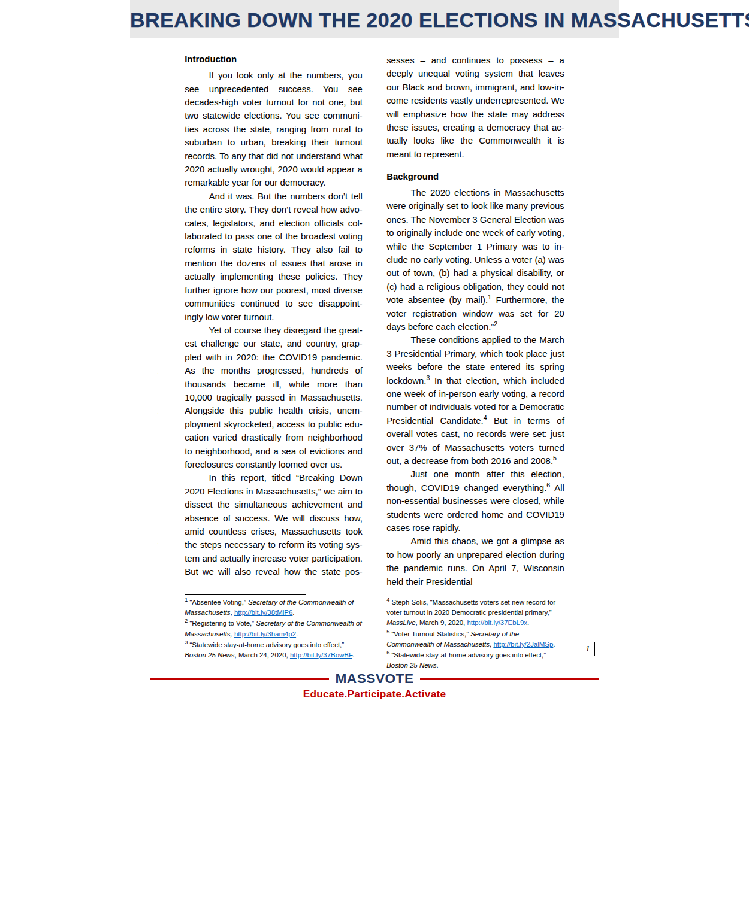BREAKING DOWN THE 2020 ELECTIONS IN MASSACHUSETTS
Introduction
If you look only at the numbers, you see unprecedented success. You see decades-high voter turnout for not one, but two statewide elections. You see communities across the state, ranging from rural to suburban to urban, breaking their turnout records. To any that did not understand what 2020 actually wrought, 2020 would appear a remarkable year for our democracy.
And it was. But the numbers don’t tell the entire story. They don’t reveal how advocates, legislators, and election officials collaborated to pass one of the broadest voting reforms in state history. They also fail to mention the dozens of issues that arose in actually implementing these policies. They further ignore how our poorest, most diverse communities continued to see disappointingly low voter turnout.
Yet of course they disregard the greatest challenge our state, and country, grappled with in 2020: the COVID19 pandemic. As the months progressed, hundreds of thousands became ill, while more than 10,000 tragically passed in Massachusetts. Alongside this public health crisis, unemployment skyrocketed, access to public education varied drastically from neighborhood to neighborhood, and a sea of evictions and foreclosures constantly loomed over us.
In this report, titled “Breaking Down 2020 Elections in Massachusetts,” we aim to dissect the simultaneous achievement and absence of success. We will discuss how, amid countless crises, Massachusetts took the steps necessary to reform its voting system and actually increase voter participation. But we will also reveal how the state possesses – and continues to possess – a deeply unequal voting system that leaves our Black and brown, immigrant, and low-income residents vastly underrepresented. We will emphasize how the state may address these issues, creating a democracy that actually looks like the Commonwealth it is meant to represent.
Background
The 2020 elections in Massachusetts were originally set to look like many previous ones. The November 3 General Election was to originally include one week of early voting, while the September 1 Primary was to include no early voting. Unless a voter (a) was out of town, (b) had a physical disability, or (c) had a religious obligation, they could not vote absentee (by mail).1 Furthermore, the voter registration window was set for 20 days before each election.”2
These conditions applied to the March 3 Presidential Primary, which took place just weeks before the state entered its spring lockdown.3 In that election, which included one week of in-person early voting, a record number of individuals voted for a Democratic Presidential Candidate.4 But in terms of overall votes cast, no records were set: just over 37% of Massachusetts voters turned out, a decrease from both 2016 and 2008.5
Just one month after this election, though, COVID19 changed everything.6 All non-essential businesses were closed, while students were ordered home and COVID19 cases rose rapidly.
Amid this chaos, we got a glimpse as to how poorly an unprepared election during the pandemic runs. On April 7, Wisconsin held their Presidential
1 “Absentee Voting,” Secretary of the Commonwealth of Massachusetts, http://bit.ly/38tMiP6.
2 “Registering to Vote,” Secretary of the Commonwealth of Massachusetts, http://bit.ly/3ham4p2.
3 “Statewide stay-at-home advisory goes into effect,” Boston 25 News, March 24, 2020, http://bit.ly/37BowBF.
4 Steph Solis, “Massachusetts voters set new record for voter turnout in 2020 Democratic presidential primary,” MassLive, March 9, 2020, http://bit.ly/37EbL9x.
5 “Voter Turnout Statistics,” Secretary of the Commonwealth of Massachusetts, http://bit.ly/2JalMSp.
6 “Statewide stay-at-home advisory goes into effect,” Boston 25 News.
1
MASSVOTE
Educate.Participate.Activate